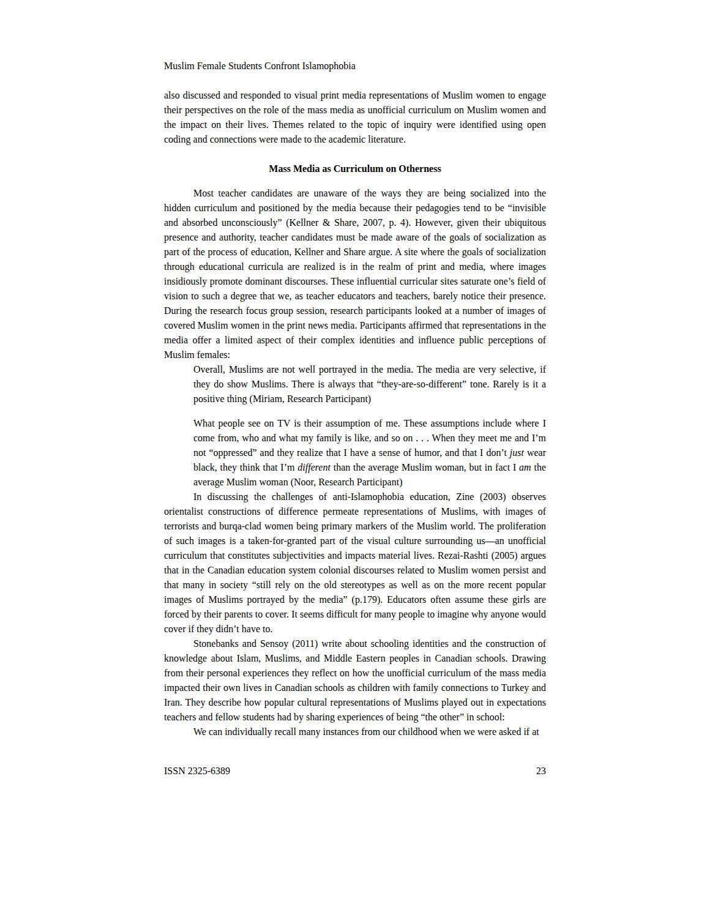Muslim Female Students Confront Islamophobia
also discussed and responded to visual print media representations of Muslim women to engage their perspectives on the role of the mass media as unofficial curriculum on Muslim women and the impact on their lives. Themes related to the topic of inquiry were identified using open coding and connections were made to the academic literature.
Mass Media as Curriculum on Otherness
Most teacher candidates are unaware of the ways they are being socialized into the hidden curriculum and positioned by the media because their pedagogies tend to be “invisible and absorbed unconsciously” (Kellner & Share, 2007, p. 4). However, given their ubiquitous presence and authority, teacher candidates must be made aware of the goals of socialization as part of the process of education, Kellner and Share argue. A site where the goals of socialization through educational curricula are realized is in the realm of print and media, where images insidiously promote dominant discourses. These influential curricular sites saturate one’s field of vision to such a degree that we, as teacher educators and teachers, barely notice their presence. During the research focus group session, research participants looked at a number of images of covered Muslim women in the print news media. Participants affirmed that representations in the media offer a limited aspect of their complex identities and influence public perceptions of Muslim females:
Overall, Muslims are not well portrayed in the media. The media are very selective, if they do show Muslims. There is always that “they-are-so-different” tone. Rarely is it a positive thing (Miriam, Research Participant)
What people see on TV is their assumption of me. These assumptions include where I come from, who and what my family is like, and so on . . . When they meet me and I’m not “oppressed” and they realize that I have a sense of humor, and that I don’t just wear black, they think that I’m different than the average Muslim woman, but in fact I am the average Muslim woman (Noor, Research Participant)
In discussing the challenges of anti-Islamophobia education, Zine (2003) observes orientalist constructions of difference permeate representations of Muslims, with images of terrorists and burqa-clad women being primary markers of the Muslim world. The proliferation of such images is a taken-for-granted part of the visual culture surrounding us—an unofficial curriculum that constitutes subjectivities and impacts material lives. Rezai-Rashti (2005) argues that in the Canadian education system colonial discourses related to Muslim women persist and that many in society “still rely on the old stereotypes as well as on the more recent popular images of Muslims portrayed by the media” (p.179). Educators often assume these girls are forced by their parents to cover. It seems difficult for many people to imagine why anyone would cover if they didn’t have to.
Stonebanks and Sensoy (2011) write about schooling identities and the construction of knowledge about Islam, Muslims, and Middle Eastern peoples in Canadian schools. Drawing from their personal experiences they reflect on how the unofficial curriculum of the mass media impacted their own lives in Canadian schools as children with family connections to Turkey and Iran. They describe how popular cultural representations of Muslims played out in expectations teachers and fellow students had by sharing experiences of being “the other” in school:
We can individually recall many instances from our childhood when we were asked if at
ISSN 2325-6389 23